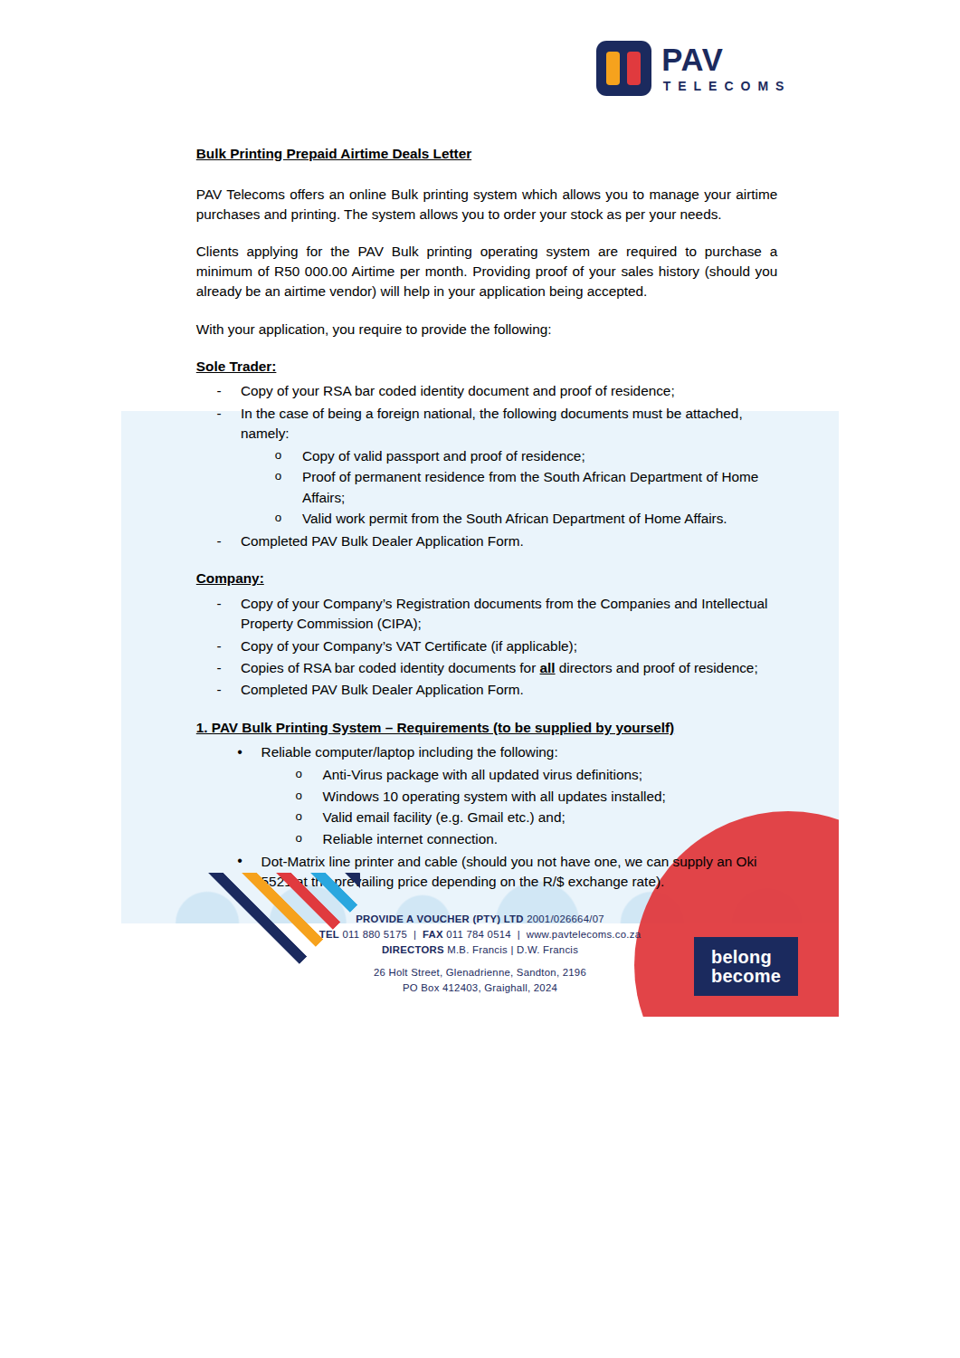PAV TELECOMS
Bulk Printing Prepaid Airtime Deals Letter
PAV Telecoms offers an online Bulk printing system which allows you to manage your airtime purchases and printing. The system allows you to order your stock as per your needs.
Clients applying for the PAV Bulk printing operating system are required to purchase a minimum of R50 000.00 Airtime per month. Providing proof of your sales history (should you already be an airtime vendor) will help in your application being accepted.
With your application, you require to provide the following:
Sole Trader:
Copy of your RSA bar coded identity document and proof of residence;
In the case of being a foreign national, the following documents must be attached, namely:
Copy of valid passport and proof of residence;
Proof of permanent residence from the South African Department of Home Affairs;
Valid work permit from the South African Department of Home Affairs.
Completed PAV Bulk Dealer Application Form.
Company:
Copy of your Company’s Registration documents from the Companies and Intellectual Property Commission (CIPA);
Copy of your Company’s VAT Certificate (if applicable);
Copies of RSA bar coded identity documents for all directors and proof of residence;
Completed PAV Bulk Dealer Application Form.
1. PAV Bulk Printing System – Requirements (to be supplied by yourself)
Reliable computer/laptop including the following:
Anti-Virus package with all updated virus definitions;
Windows 10 operating system with all updates installed;
Valid email facility (e.g. Gmail etc.) and;
Reliable internet connection.
Dot-Matrix line printer and cable (should you not have one, we can supply an Oki 5521 at the prevailing price depending on the R/$ exchange rate).
PROVIDE A VOUCHER (PTY) LTD 2001/026664/07
TEL 011 880 5175 | FAX 011 784 0514 | www.pavtelecoms.co.za
DIRECTORS M.B. Francis | D.W. Francis
26 Holt Street, Glenadrienne, Sandton, 2196
PO Box 412403, Graighall, 2024
belong become